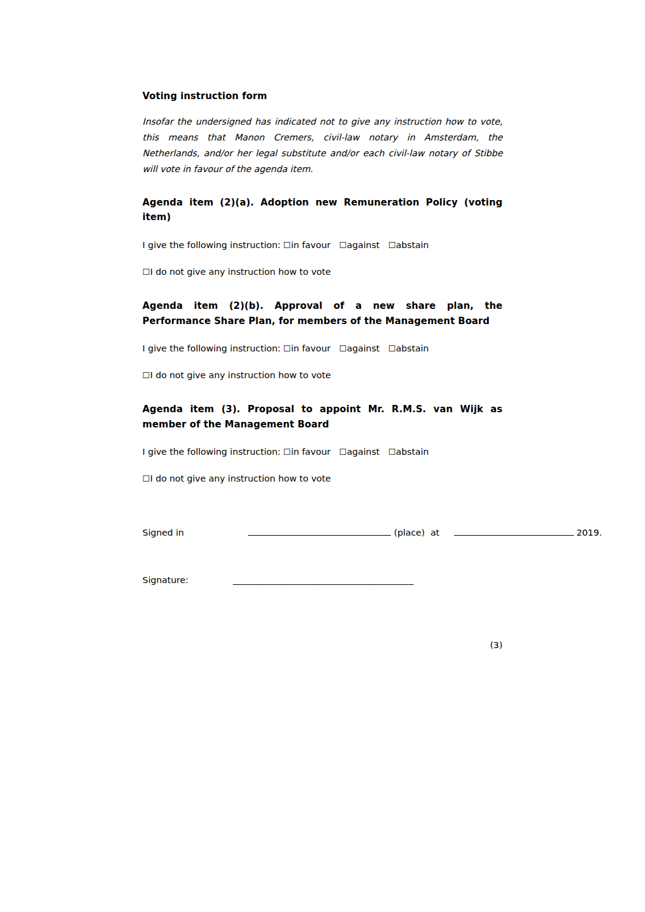Voting instruction form
Insofar the undersigned has indicated not to give any instruction how to vote, this means that Manon Cremers, civil-law notary in Amsterdam, the Netherlands, and/or her legal substitute and/or each civil-law notary of Stibbe will vote in favour of the agenda item.
Agenda item (2)(a). Adoption new Remuneration Policy (voting item)
I give the following instruction: ☐in favour ☐against ☐abstain
☐I do not give any instruction how to vote
Agenda item (2)(b). Approval of a new share plan, the Performance Share Plan, for members of the Management Board
I give the following instruction: ☐in favour ☐against ☐abstain
☐I do not give any instruction how to vote
Agenda item (3). Proposal to appoint Mr. R.M.S. van Wijk as member of the Management Board
I give the following instruction: ☐in favour ☐against ☐abstain
☐I do not give any instruction how to vote
Signed in (place) at 2019.
Signature:_______________________________________
(3)